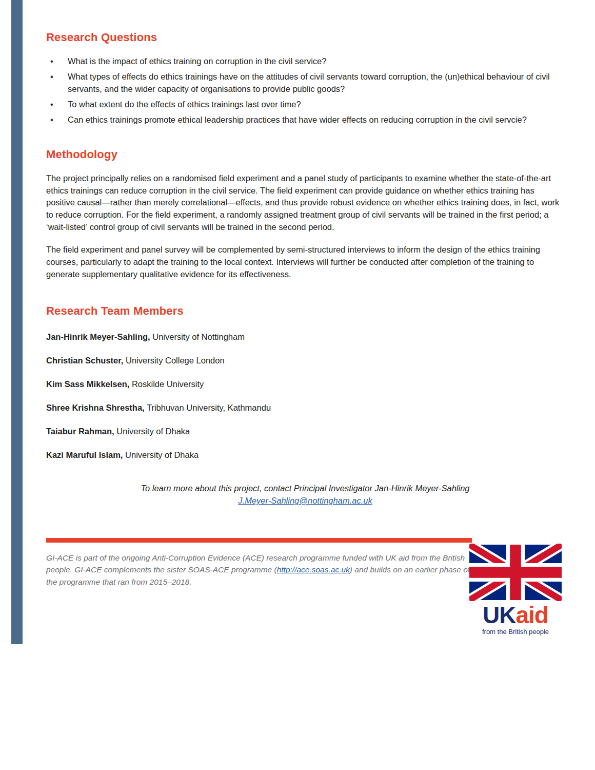Research Questions
What is the impact of ethics training on corruption in the civil service?
What types of effects do ethics trainings have on the attitudes of civil servants toward corruption, the (un)ethical behaviour of civil servants, and the wider capacity of organisations to provide public goods?
To what extent do the effects of ethics trainings last over time?
Can ethics trainings promote ethical leadership practices that have wider effects on reducing corruption in the civil servcie?
Methodology
The project principally relies on a randomised field experiment and a panel study of participants to examine whether the state-of-the-art ethics trainings can reduce corruption in the civil service. The field experiment can provide guidance on whether ethics training has positive causal—rather than merely correlational—effects, and thus provide robust evidence on whether ethics training does, in fact, work to reduce corruption. For the field experiment, a randomly assigned treatment group of civil servants will be trained in the first period; a ‘wait-listed’ control group of civil servants will be trained in the second period.
The field experiment and panel survey will be complemented by semi-structured interviews to inform the design of the ethics training courses, particularly to adapt the training to the local context. Interviews will further be conducted after completion of the training to generate supplementary qualitative evidence for its effectiveness.
Research Team Members
Jan-Hinrik Meyer-Sahling, University of Nottingham
Christian Schuster, University College London
Kim Sass Mikkelsen, Roskilde University
Shree Krishna Shrestha, Tribhuvan University, Kathmandu
Taiabur Rahman, University of Dhaka
Kazi Maruful Islam, University of Dhaka
To learn more about this project, contact Principal Investigator Jan-Hinrik Meyer-Sahling
J.Meyer-Sahling@nottingham.ac.uk
GI-ACE is part of the ongoing Anti-Corruption Evidence (ACE) research programme funded with UK aid from the British people. GI-ACE complements the sister SOAS-ACE programme (http://ace.soas.ac.uk) and builds on an earlier phase of the programme that ran from 2015–2018.
UKaid
from the British people